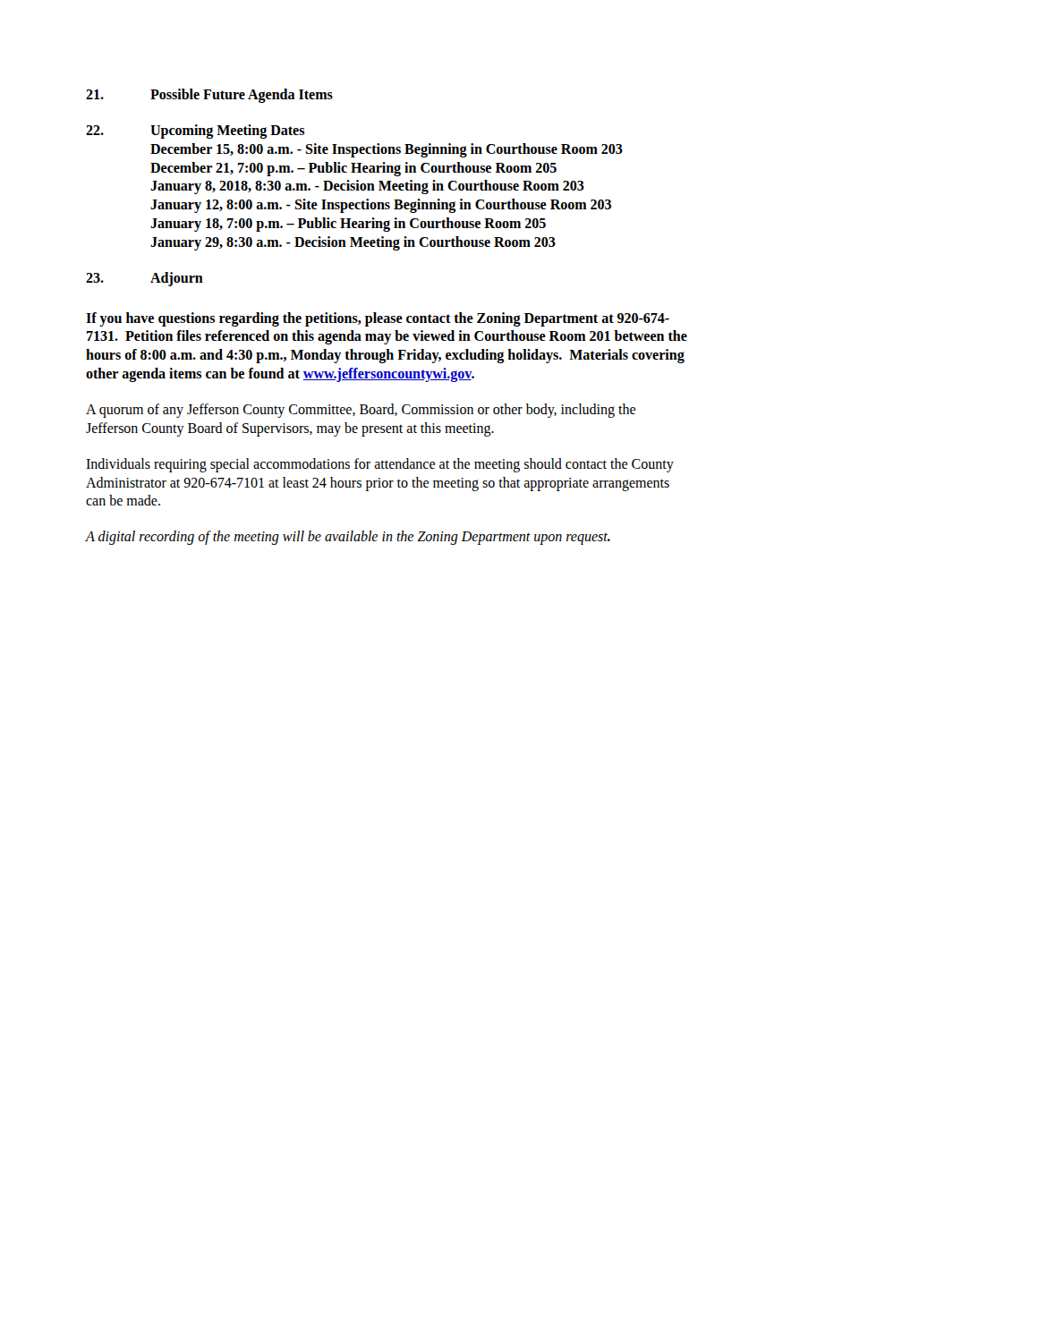21. Possible Future Agenda Items
22. Upcoming Meeting Dates
December 15, 8:00 a.m. - Site Inspections Beginning in Courthouse Room 203
December 21, 7:00 p.m. – Public Hearing in Courthouse Room 205
January 8, 2018, 8:30 a.m. - Decision Meeting in Courthouse Room 203
January 12, 8:00 a.m. - Site Inspections Beginning in Courthouse Room 203
January 18, 7:00 p.m. – Public Hearing in Courthouse Room 205
January 29, 8:30 a.m. - Decision Meeting in Courthouse Room 203
23. Adjourn
If you have questions regarding the petitions, please contact the Zoning Department at 920-674-7131. Petition files referenced on this agenda may be viewed in Courthouse Room 201 between the hours of 8:00 a.m. and 4:30 p.m., Monday through Friday, excluding holidays. Materials covering other agenda items can be found at www.jeffersoncountywi.gov.
A quorum of any Jefferson County Committee, Board, Commission or other body, including the Jefferson County Board of Supervisors, may be present at this meeting.
Individuals requiring special accommodations for attendance at the meeting should contact the County Administrator at 920-674-7101 at least 24 hours prior to the meeting so that appropriate arrangements can be made.
A digital recording of the meeting will be available in the Zoning Department upon request.